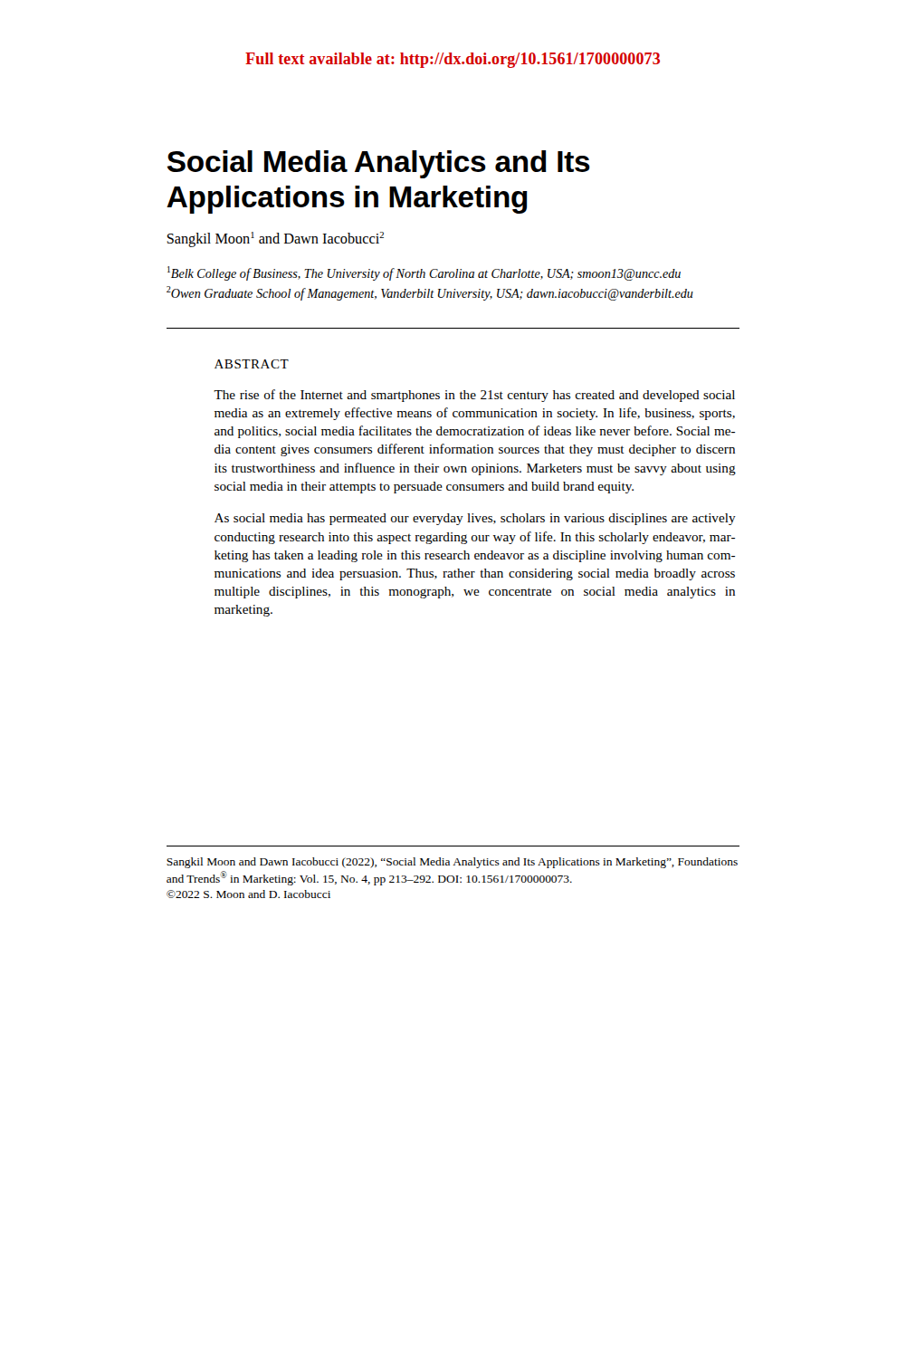Full text available at: http://dx.doi.org/10.1561/1700000073
Social Media Analytics and Its
Applications in Marketing
Sangkil Moon1 and Dawn Iacobucci2
1Belk College of Business, The University of North Carolina at Charlotte, USA; smoon13@uncc.edu
2Owen Graduate School of Management, Vanderbilt University, USA; dawn.iacobucci@vanderbilt.edu
ABSTRACT
The rise of the Internet and smartphones in the 21st century has created and developed social media as an extremely effective means of communication in society. In life, business, sports, and politics, social media facilitates the democratization of ideas like never before. Social media content gives consumers different information sources that they must decipher to discern its trustworthiness and influence in their own opinions. Marketers must be savvy about using social media in their attempts to persuade consumers and build brand equity.
As social media has permeated our everyday lives, scholars in various disciplines are actively conducting research into this aspect regarding our way of life. In this scholarly endeavor, marketing has taken a leading role in this research endeavor as a discipline involving human communications and idea persuasion. Thus, rather than considering social media broadly across multiple disciplines, in this monograph, we concentrate on social media analytics in marketing.
Sangkil Moon and Dawn Iacobucci (2022), “Social Media Analytics and Its Applications in Marketing”, Foundations and Trends® in Marketing: Vol. 15, No. 4, pp 213–292. DOI: 10.1561/1700000073.
©2022 S. Moon and D. Iacobucci